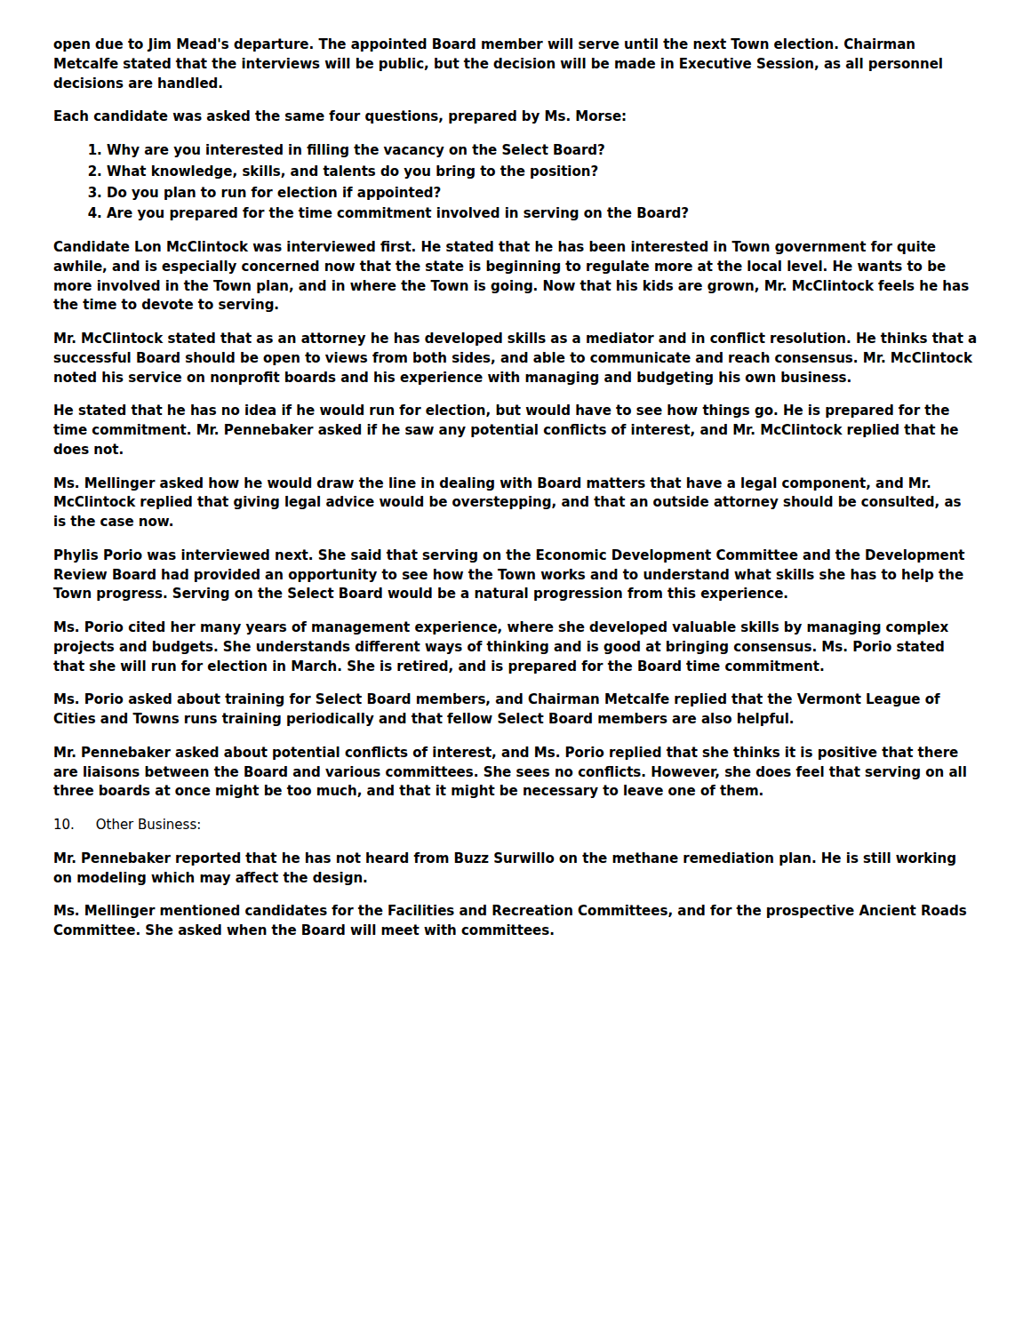open due to Jim Mead's departure. The appointed Board member will serve until the next Town election. Chairman Metcalfe stated that the interviews will be public, but the decision will be made in Executive Session, as all personnel decisions are handled.
Each candidate was asked the same four questions, prepared by Ms. Morse:
Why are you interested in filling the vacancy on the Select Board?
What knowledge, skills, and talents do you bring to the position?
Do you plan to run for election if appointed?
Are you prepared for the time commitment involved in serving on the Board?
Candidate Lon McClintock was interviewed first. He stated that he has been interested in Town government for quite awhile, and is especially concerned now that the state is beginning to regulate more at the local level. He wants to be more involved in the Town plan, and in where the Town is going. Now that his kids are grown, Mr. McClintock feels he has the time to devote to serving.
Mr. McClintock stated that as an attorney he has developed skills as a mediator and in conflict resolution. He thinks that a successful Board should be open to views from both sides, and able to communicate and reach consensus. Mr. McClintock noted his service on nonprofit boards and his experience with managing and budgeting his own business.
He stated that he has no idea if he would run for election, but would have to see how things go. He is prepared for the time commitment. Mr. Pennebaker asked if he saw any potential conflicts of interest, and Mr. McClintock replied that he does not.
Ms. Mellinger asked how he would draw the line in dealing with Board matters that have a legal component, and Mr. McClintock replied that giving legal advice would be overstepping, and that an outside attorney should be consulted, as is the case now.
Phylis Porio was interviewed next. She said that serving on the Economic Development Committee and the Development Review Board had provided an opportunity to see how the Town works and to understand what skills she has to help the Town progress. Serving on the Select Board would be a natural progression from this experience.
Ms. Porio cited her many years of management experience, where she developed valuable skills by managing complex projects and budgets. She understands different ways of thinking and is good at bringing consensus. Ms. Porio stated that she will run for election in March. She is retired, and is prepared for the Board time commitment.
Ms. Porio asked about training for Select Board members, and Chairman Metcalfe replied that the Vermont League of Cities and Towns runs training periodically and that fellow Select Board members are also helpful.
Mr. Pennebaker asked about potential conflicts of interest, and Ms. Porio replied that she thinks it is positive that there are liaisons between the Board and various committees. She sees no conflicts. However, she does feel that serving on all three boards at once might be too much, and that it might be necessary to leave one of them.
10. Other Business:
Mr. Pennebaker reported that he has not heard from Buzz Surwillo on the methane remediation plan. He is still working on modeling which may affect the design.
Ms. Mellinger mentioned candidates for the Facilities and Recreation Committees, and for the prospective Ancient Roads Committee. She asked when the Board will meet with committees.